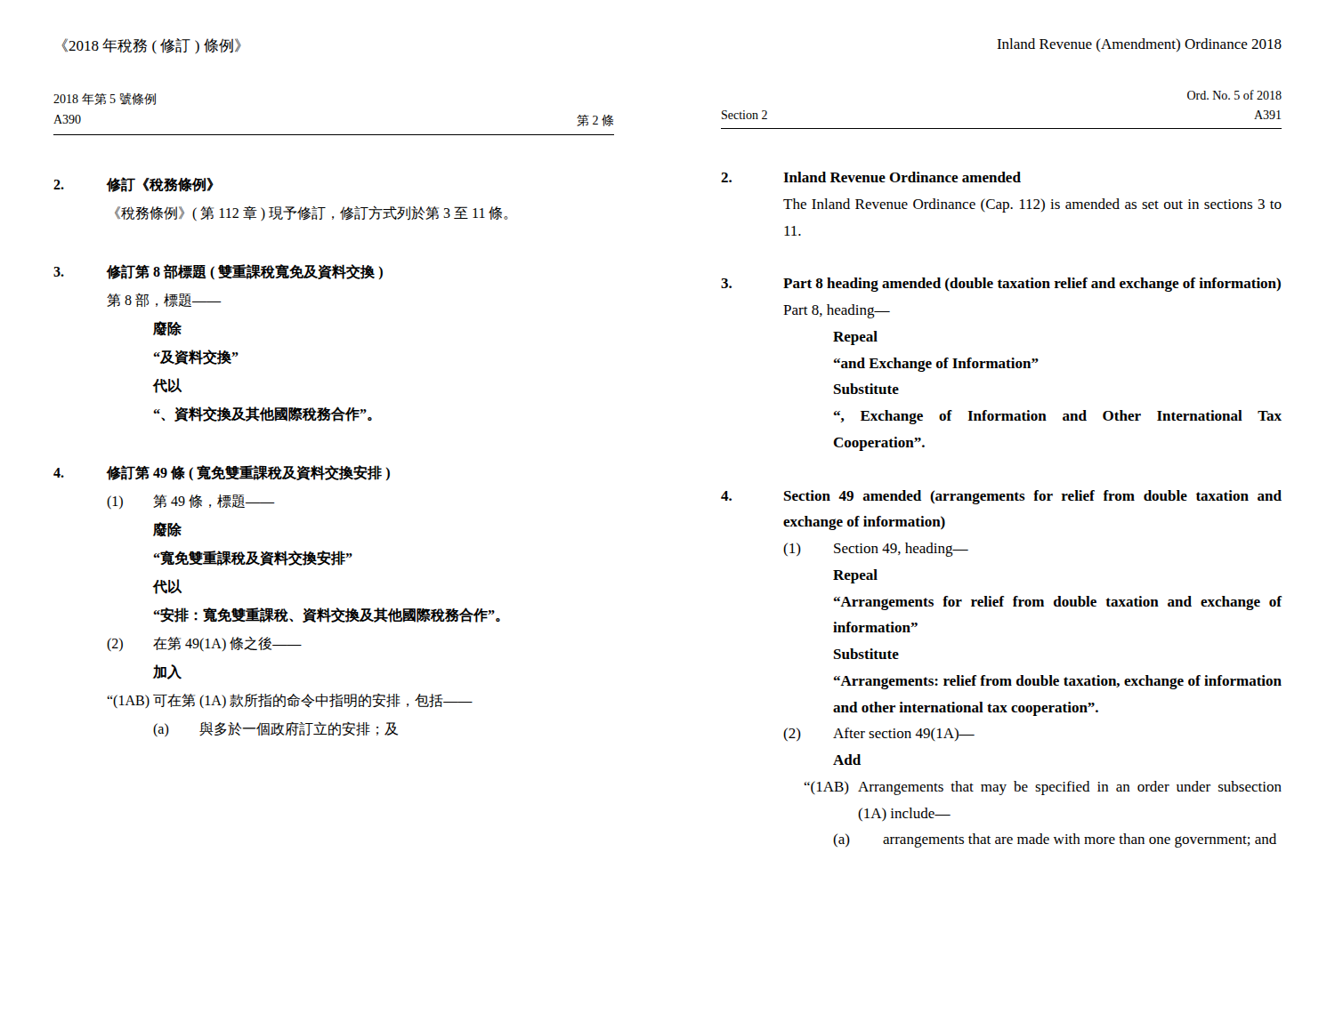《2018 年稅務 ( 修訂 ) 條例》
2018 年第 5 號條例
A390 第 2 條
2.
修訂《稅務條例》
《稅務條例》( 第 112 章 ) 現予修訂，修訂方式列於第 3 至 11 條。
3.
修訂第 8 部標題 ( 雙重課稅寬免及資料交換 )
第 8 部，標題——
廢除
“及資料交換”
代以
“、資料交換及其他國際稅務合作”。
4.
修訂第 49 條 ( 寬免雙重課稅及資料交換安排 )
(1)
第 49 條，標題——
廢除
“寬免雙重課稅及資料交換安排”
代以
“安排：寬免雙重課稅、資料交換及其他國際稅務合作”。
(2)
在第 49(1A) 條之後——
加入
“(1AB)
可在第 (1A) 款所指的命令中指明的安排，包括——
(a)
與多於一個政府訂立的安排；及
Inland Revenue (Amendment) Ordinance 2018
Ord. No. 5 of 2018
Section 2 A391
2.
Inland Revenue Ordinance amended
The Inland Revenue Ordinance (Cap. 112) is amended as set out in sections 3 to 11.
3.
Part 8 heading amended (double taxation relief and exchange of information)
Part 8, heading—
Repeal
“and Exchange of Information”
Substitute
“, Exchange of Information and Other International Tax Cooperation”.
4.
Section 49 amended (arrangements for relief from double taxation and exchange of information)
(1)
Section 49, heading—
Repeal
“Arrangements for relief from double taxation and exchange of information”
Substitute
“Arrangements: relief from double taxation, exchange of information and other international tax cooperation”.
(2)
After section 49(1A)—
Add
“(1AB)
Arrangements that may be specified in an order under subsection (1A) include—
(a)
arrangements that are made with more than one government; and